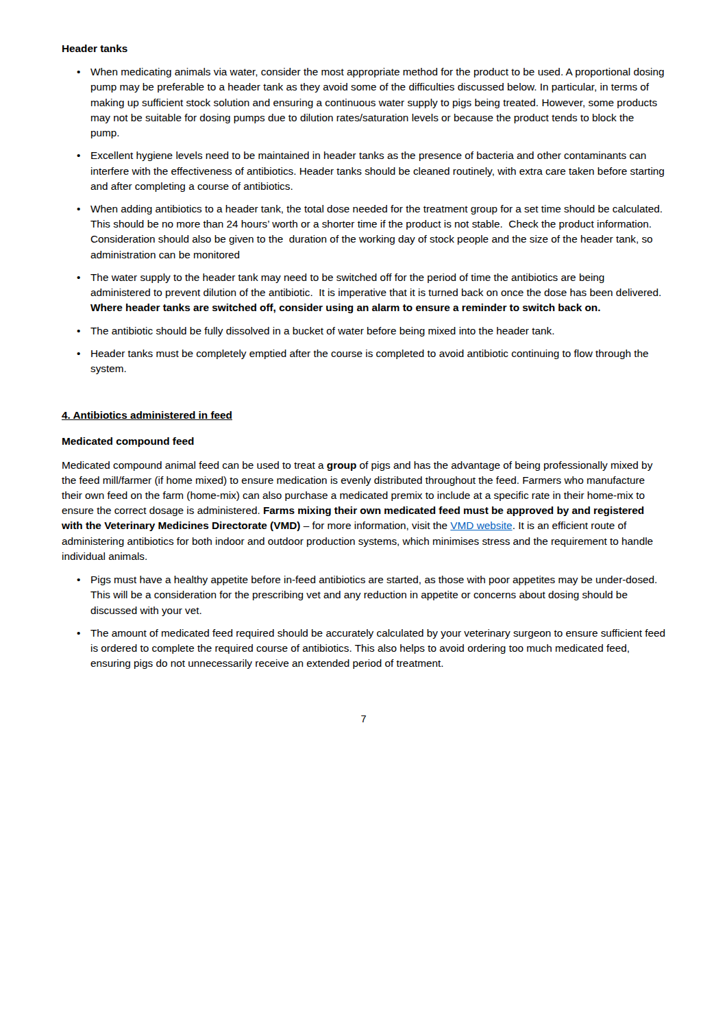Header tanks
When medicating animals via water, consider the most appropriate method for the product to be used. A proportional dosing pump may be preferable to a header tank as they avoid some of the difficulties discussed below. In particular, in terms of making up sufficient stock solution and ensuring a continuous water supply to pigs being treated. However, some products may not be suitable for dosing pumps due to dilution rates/saturation levels or because the product tends to block the pump.
Excellent hygiene levels need to be maintained in header tanks as the presence of bacteria and other contaminants can interfere with the effectiveness of antibiotics. Header tanks should be cleaned routinely, with extra care taken before starting and after completing a course of antibiotics.
When adding antibiotics to a header tank, the total dose needed for the treatment group for a set time should be calculated. This should be no more than 24 hours’ worth or a shorter time if the product is not stable. Check the product information. Consideration should also be given to the duration of the working day of stock people and the size of the header tank, so administration can be monitored
The water supply to the header tank may need to be switched off for the period of time the antibiotics are being administered to prevent dilution of the antibiotic. It is imperative that it is turned back on once the dose has been delivered. Where header tanks are switched off, consider using an alarm to ensure a reminder to switch back on.
The antibiotic should be fully dissolved in a bucket of water before being mixed into the header tank.
Header tanks must be completely emptied after the course is completed to avoid antibiotic continuing to flow through the system.
4. Antibiotics administered in feed
Medicated compound feed
Medicated compound animal feed can be used to treat a group of pigs and has the advantage of being professionally mixed by the feed mill/farmer (if home mixed) to ensure medication is evenly distributed throughout the feed. Farmers who manufacture their own feed on the farm (home-mix) can also purchase a medicated premix to include at a specific rate in their home-mix to ensure the correct dosage is administered. Farms mixing their own medicated feed must be approved by and registered with the Veterinary Medicines Directorate (VMD) – for more information, visit the VMD website. It is an efficient route of administering antibiotics for both indoor and outdoor production systems, which minimises stress and the requirement to handle individual animals.
Pigs must have a healthy appetite before in-feed antibiotics are started, as those with poor appetites may be under-dosed. This will be a consideration for the prescribing vet and any reduction in appetite or concerns about dosing should be discussed with your vet.
The amount of medicated feed required should be accurately calculated by your veterinary surgeon to ensure sufficient feed is ordered to complete the required course of antibiotics. This also helps to avoid ordering too much medicated feed, ensuring pigs do not unnecessarily receive an extended period of treatment.
7